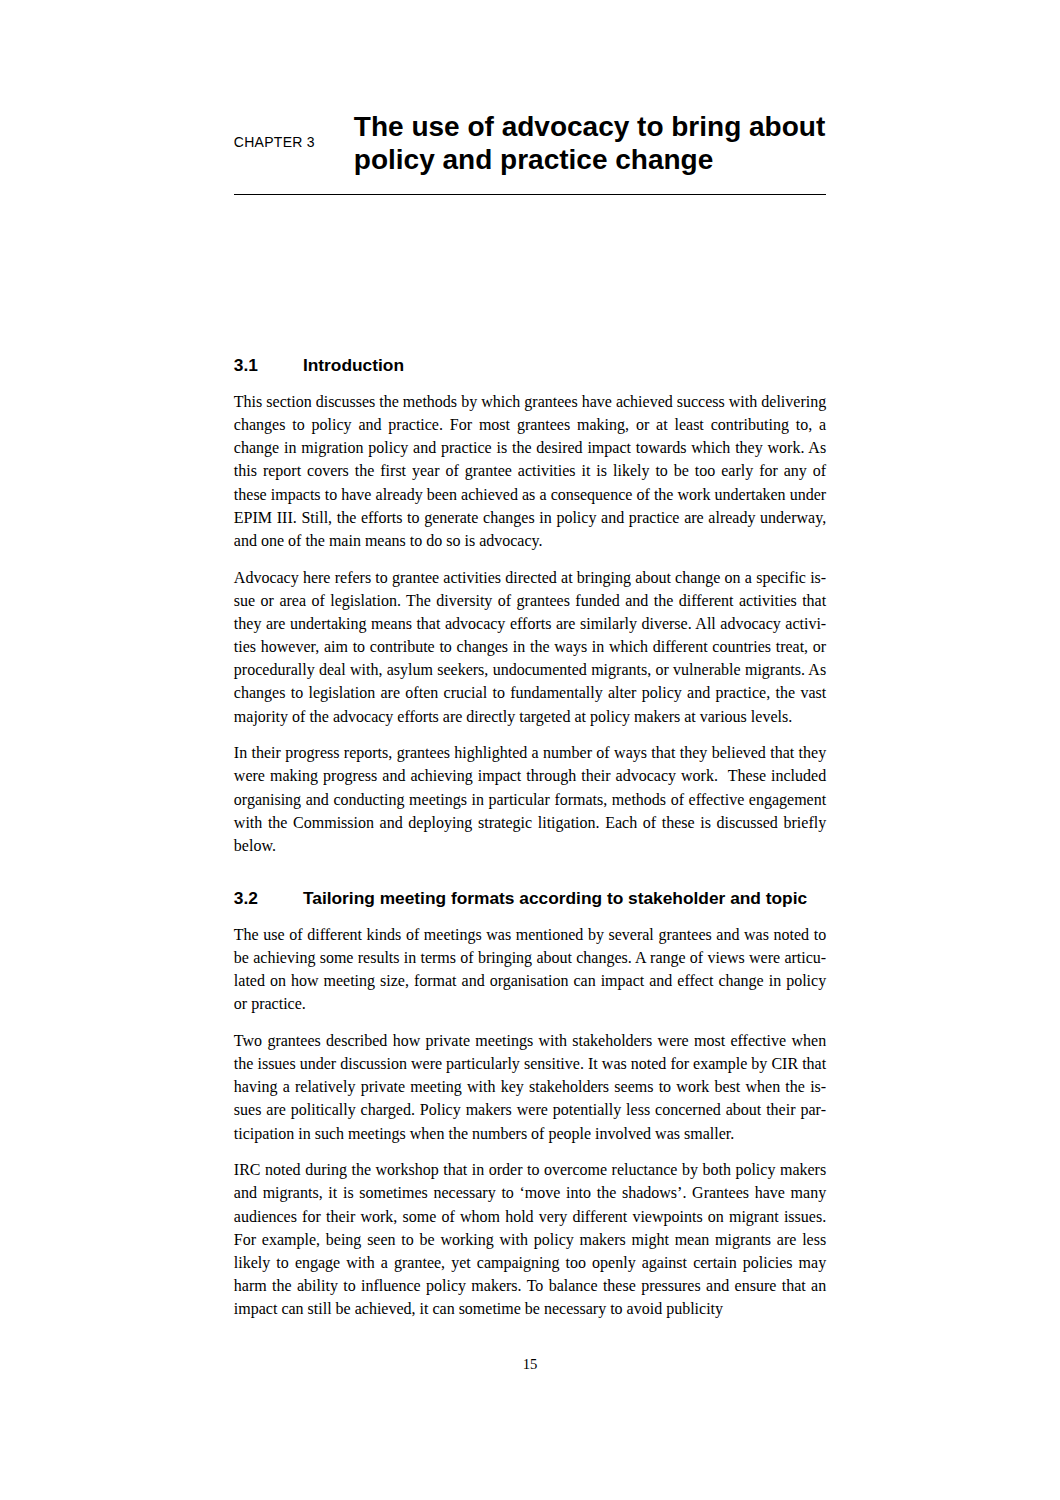Chapter 3
The use of advocacy to bring about policy and practice change
3.1 Introduction
This section discusses the methods by which grantees have achieved success with delivering changes to policy and practice. For most grantees making, or at least contributing to, a change in migration policy and practice is the desired impact towards which they work. As this report covers the first year of grantee activities it is likely to be too early for any of these impacts to have already been achieved as a consequence of the work undertaken under EPIM III. Still, the efforts to generate changes in policy and practice are already underway, and one of the main means to do so is advocacy.
Advocacy here refers to grantee activities directed at bringing about change on a specific issue or area of legislation. The diversity of grantees funded and the different activities that they are undertaking means that advocacy efforts are similarly diverse. All advocacy activities however, aim to contribute to changes in the ways in which different countries treat, or procedurally deal with, asylum seekers, undocumented migrants, or vulnerable migrants. As changes to legislation are often crucial to fundamentally alter policy and practice, the vast majority of the advocacy efforts are directly targeted at policy makers at various levels.
In their progress reports, grantees highlighted a number of ways that they believed that they were making progress and achieving impact through their advocacy work. These included organising and conducting meetings in particular formats, methods of effective engagement with the Commission and deploying strategic litigation. Each of these is discussed briefly below.
3.2 Tailoring meeting formats according to stakeholder and topic
The use of different kinds of meetings was mentioned by several grantees and was noted to be achieving some results in terms of bringing about changes. A range of views were articulated on how meeting size, format and organisation can impact and effect change in policy or practice.
Two grantees described how private meetings with stakeholders were most effective when the issues under discussion were particularly sensitive. It was noted for example by CIR that having a relatively private meeting with key stakeholders seems to work best when the issues are politically charged. Policy makers were potentially less concerned about their participation in such meetings when the numbers of people involved was smaller.
IRC noted during the workshop that in order to overcome reluctance by both policy makers and migrants, it is sometimes necessary to ‘move into the shadows’. Grantees have many audiences for their work, some of whom hold very different viewpoints on migrant issues. For example, being seen to be working with policy makers might mean migrants are less likely to engage with a grantee, yet campaigning too openly against certain policies may harm the ability to influence policy makers. To balance these pressures and ensure that an impact can still be achieved, it can sometime be necessary to avoid publicity
15